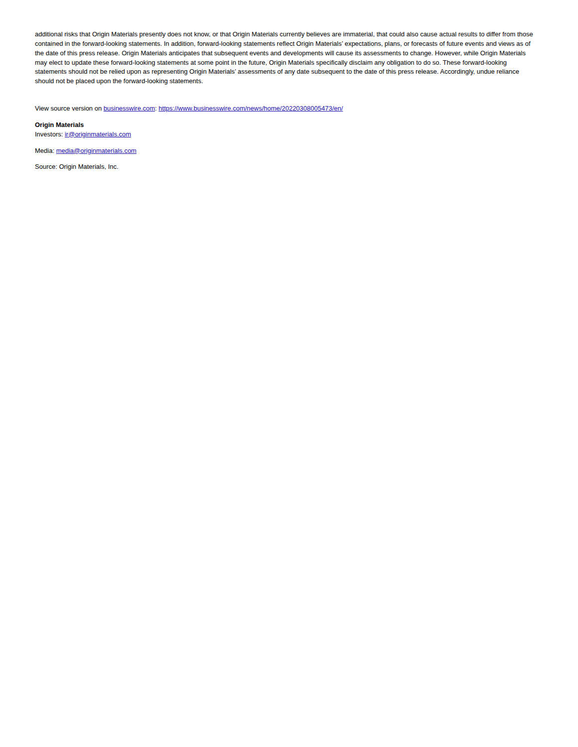additional risks that Origin Materials presently does not know, or that Origin Materials currently believes are immaterial, that could also cause actual results to differ from those contained in the forward-looking statements. In addition, forward-looking statements reflect Origin Materials’ expectations, plans, or forecasts of future events and views as of the date of this press release. Origin Materials anticipates that subsequent events and developments will cause its assessments to change. However, while Origin Materials may elect to update these forward-looking statements at some point in the future, Origin Materials specifically disclaim any obligation to do so. These forward-looking statements should not be relied upon as representing Origin Materials’ assessments of any date subsequent to the date of this press release. Accordingly, undue reliance should not be placed upon the forward-looking statements.
View source version on businesswire.com: https://www.businesswire.com/news/home/20220308005473/en/
Origin Materials
Investors: ir@originmaterials.com
Media: media@originmaterials.com
Source: Origin Materials, Inc.